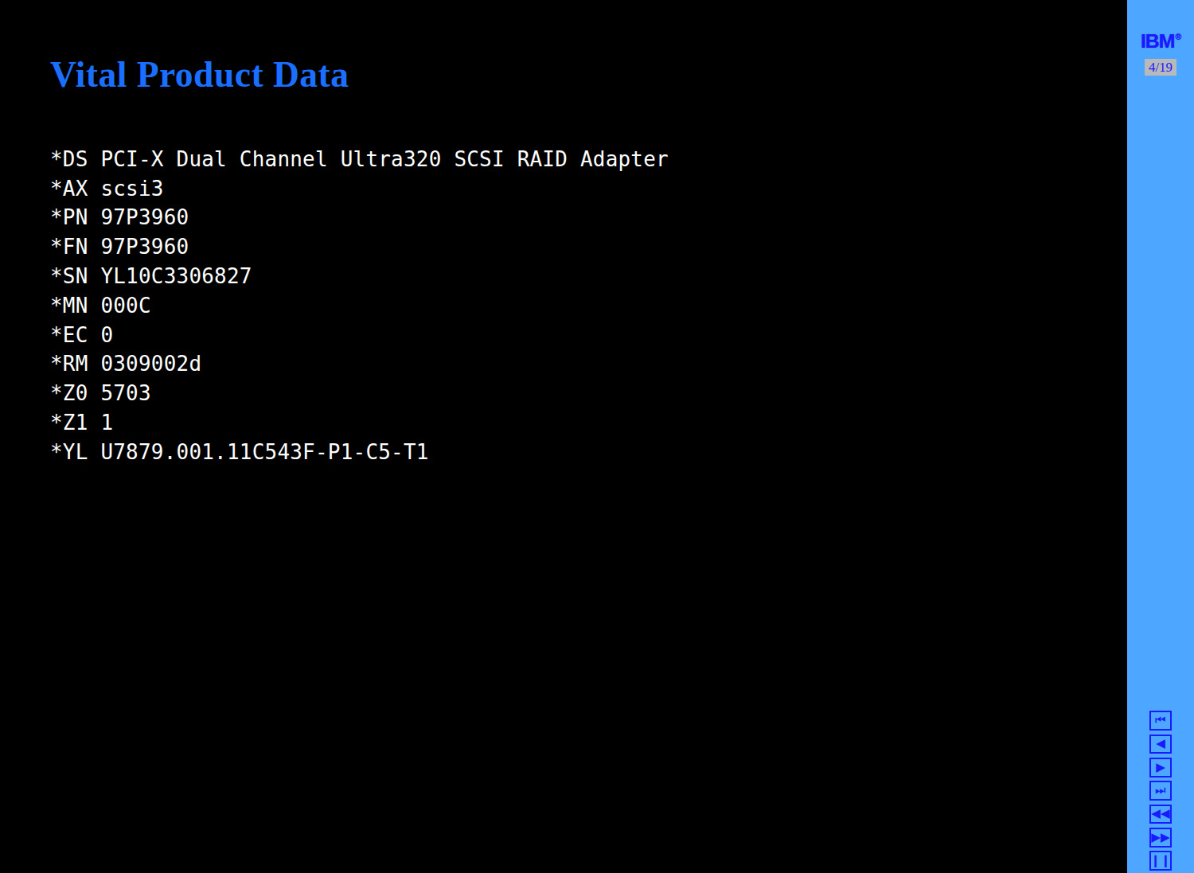Vital Product Data
*DS PCI-X Dual Channel Ultra320 SCSI RAID Adapter
*AX scsi3
*PN 97P3960
*FN 97P3960
*SN YL10C3306827
*MN 000C
*EC 0
*RM 0309002d
*Z0 5703
*Z1 1
*YL U7879.001.11C543F-P1-C5-T1
IBM®
4/19
⏮
◀
▶
⏭
◀◀
▶▶
❙❙